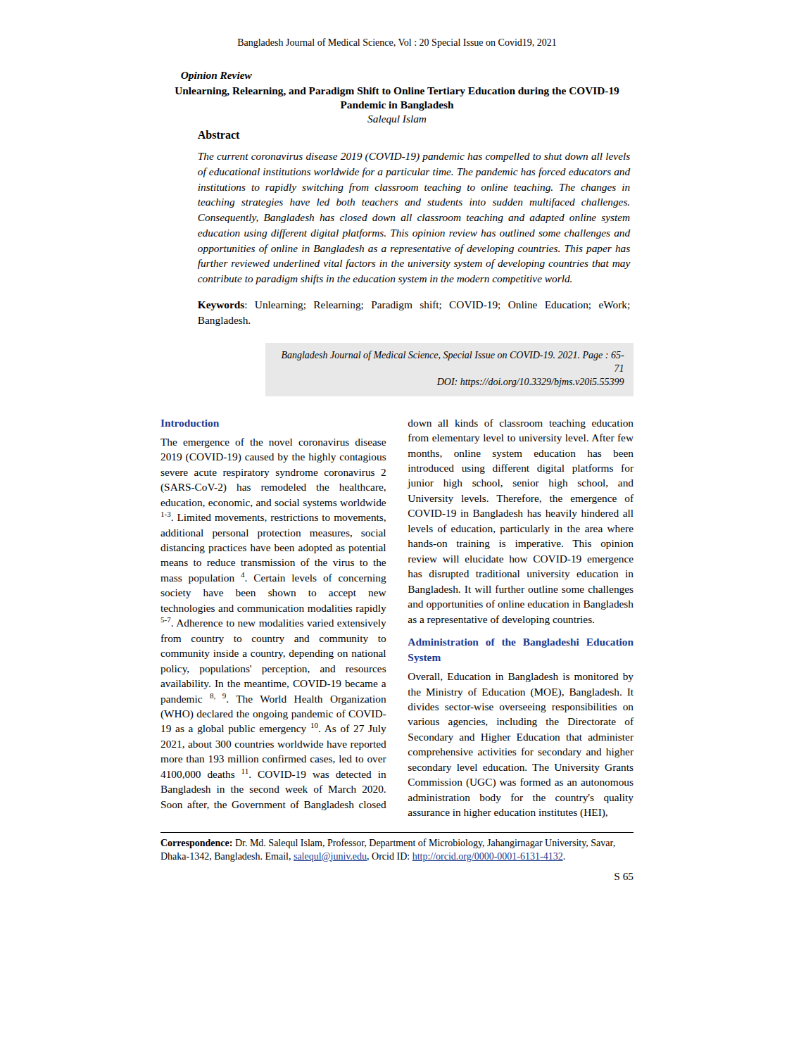Bangladesh Journal of Medical Science, Vol : 20 Special Issue on Covid19, 2021
Opinion Review
Unlearning, Relearning, and Paradigm Shift to Online Tertiary Education during the COVID-19
Pandemic in Bangladesh
Salequl Islam
Abstract
The current coronavirus disease 2019 (COVID-19) pandemic has compelled to shut down all levels of educational institutions worldwide for a particular time. The pandemic has forced educators and institutions to rapidly switching from classroom teaching to online teaching. The changes in teaching strategies have led both teachers and students into sudden multifaced challenges. Consequently, Bangladesh has closed down all classroom teaching and adapted online system education using different digital platforms. This opinion review has outlined some challenges and opportunities of online in Bangladesh as a representative of developing countries. This paper has further reviewed underlined vital factors in the university system of developing countries that may contribute to paradigm shifts in the education system in the modern competitive world.
Keywords: Unlearning; Relearning; Paradigm shift; COVID-19; Online Education; eWork; Bangladesh.
Bangladesh Journal of Medical Science, Special Issue on COVID-19. 2021. Page : 65-71
DOI: https://doi.org/10.3329/bjms.v20i5.55399
Introduction
The emergence of the novel coronavirus disease 2019 (COVID-19) caused by the highly contagious severe acute respiratory syndrome coronavirus 2 (SARS-CoV-2) has remodeled the healthcare, education, economic, and social systems worldwide 1-3. Limited movements, restrictions to movements, additional personal protection measures, social distancing practices have been adopted as potential means to reduce transmission of the virus to the mass population 4. Certain levels of concerning society have been shown to accept new technologies and communication modalities rapidly 5-7. Adherence to new modalities varied extensively from country to country and community to community inside a country, depending on national policy, populations' perception, and resources availability. In the meantime, COVID-19 became a pandemic 8, 9. The World Health Organization (WHO) declared the ongoing pandemic of COVID-19 as a global public emergency 10. As of 27 July 2021, about 300 countries worldwide have reported more than 193 million confirmed cases, led to over 4100,000 deaths 11. COVID-19 was detected in Bangladesh in the second week of March 2020. Soon after, the Government of Bangladesh closed down all kinds of classroom teaching education from elementary level to university level. After few months, online system education has been introduced using different digital platforms for junior high school, senior high school, and University levels. Therefore, the emergence of COVID-19 in Bangladesh has heavily hindered all levels of education, particularly in the area where hands-on training is imperative. This opinion review will elucidate how COVID-19 emergence has disrupted traditional university education in Bangladesh. It will further outline some challenges and opportunities of online education in Bangladesh as a representative of developing countries.
Administration of the Bangladeshi Education System
Overall, Education in Bangladesh is monitored by the Ministry of Education (MOE), Bangladesh. It divides sector-wise overseeing responsibilities on various agencies, including the Directorate of Secondary and Higher Education that administer comprehensive activities for secondary and higher secondary level education. The University Grants Commission (UGC) was formed as an autonomous administration body for the country's quality assurance in higher education institutes (HEI),
Correspondence: Dr. Md. Salequl Islam, Professor, Department of Microbiology, Jahangirnagar University, Savar, Dhaka-1342, Bangladesh. Email, salequl@juniv.edu, Orcid ID: http://orcid.org/0000-0001-6131-4132.
S 65